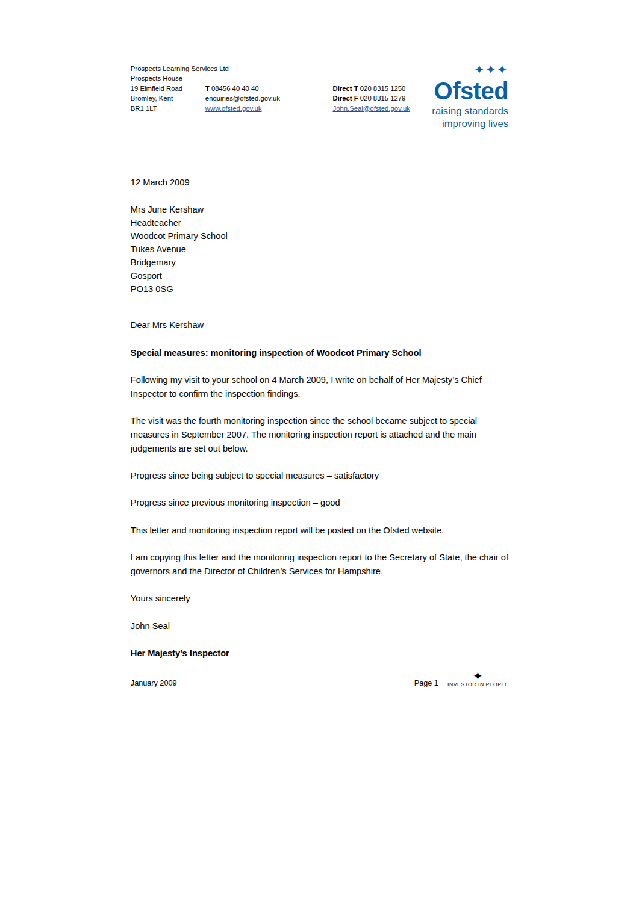Prospects Learning Services Ltd
Prospects House
19 Elmfield Road
Bromley, Kent
BR1 1LT
T 08456 40 40 40
enquiries@ofsted.gov.uk
www.ofsted.gov.uk
Direct T 020 8315 1250
Direct F 020 8315 1279
John.Seal@ofsted.gov.uk
✦✦✦
Ofsted
raising standards
improving lives
12 March 2009
Mrs June Kershaw
Headteacher
Woodcot Primary School
Tukes Avenue
Bridgemary
Gosport
PO13 0SG
Dear Mrs Kershaw
Special measures: monitoring inspection of Woodcot Primary School
Following my visit to your school on 4 March 2009, I write on behalf of Her Majesty’s Chief Inspector to confirm the inspection findings.
The visit was the fourth monitoring inspection since the school became subject to special measures in September 2007. The monitoring inspection report is attached and the main judgements are set out below.
Progress since being subject to special measures – satisfactory
Progress since previous monitoring inspection – good
This letter and monitoring inspection report will be posted on the Ofsted website.
I am copying this letter and the monitoring inspection report to the Secretary of State, the chair of governors and the Director of Children’s Services for Hampshire.
Yours sincerely
John Seal
Her Majesty’s Inspector
January 2009
Page 1 ✦
INVESTOR IN PEOPLE